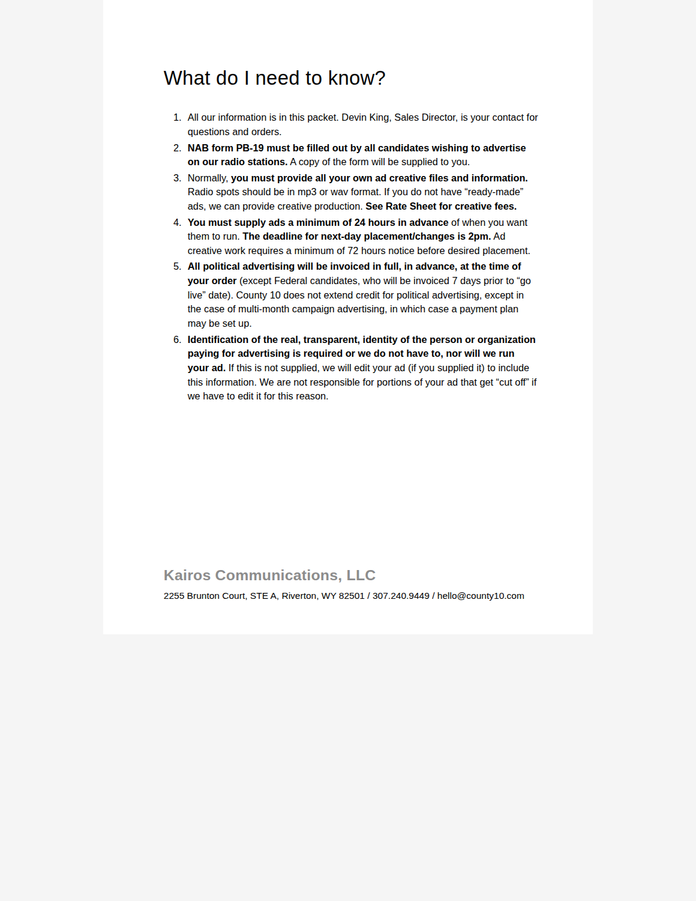What do I need to know?
All our information is in this packet. Devin King, Sales Director, is your contact for questions and orders.
NAB form PB-19 must be filled out by all candidates wishing to advertise on our radio stations. A copy of the form will be supplied to you.
Normally, you must provide all your own ad creative files and information. Radio spots should be in mp3 or wav format. If you do not have “ready-made” ads, we can provide creative production. See Rate Sheet for creative fees.
You must supply ads a minimum of 24 hours in advance of when you want them to run. The deadline for next-day placement/changes is 2pm. Ad creative work requires a minimum of 72 hours notice before desired placement.
All political advertising will be invoiced in full, in advance, at the time of your order (except Federal candidates, who will be invoiced 7 days prior to “go live” date). County 10 does not extend credit for political advertising, except in the case of multi-month campaign advertising, in which case a payment plan may be set up.
Identification of the real, transparent, identity of the person or organization paying for advertising is required or we do not have to, nor will we run your ad. If this is not supplied, we will edit your ad (if you supplied it) to include this information. We are not responsible for portions of your ad that get “cut off” if we have to edit it for this reason.
Kairos Communications, LLC
2255 Brunton Court, STE A, Riverton, WY 82501 / 307.240.9449 / hello@county10.com